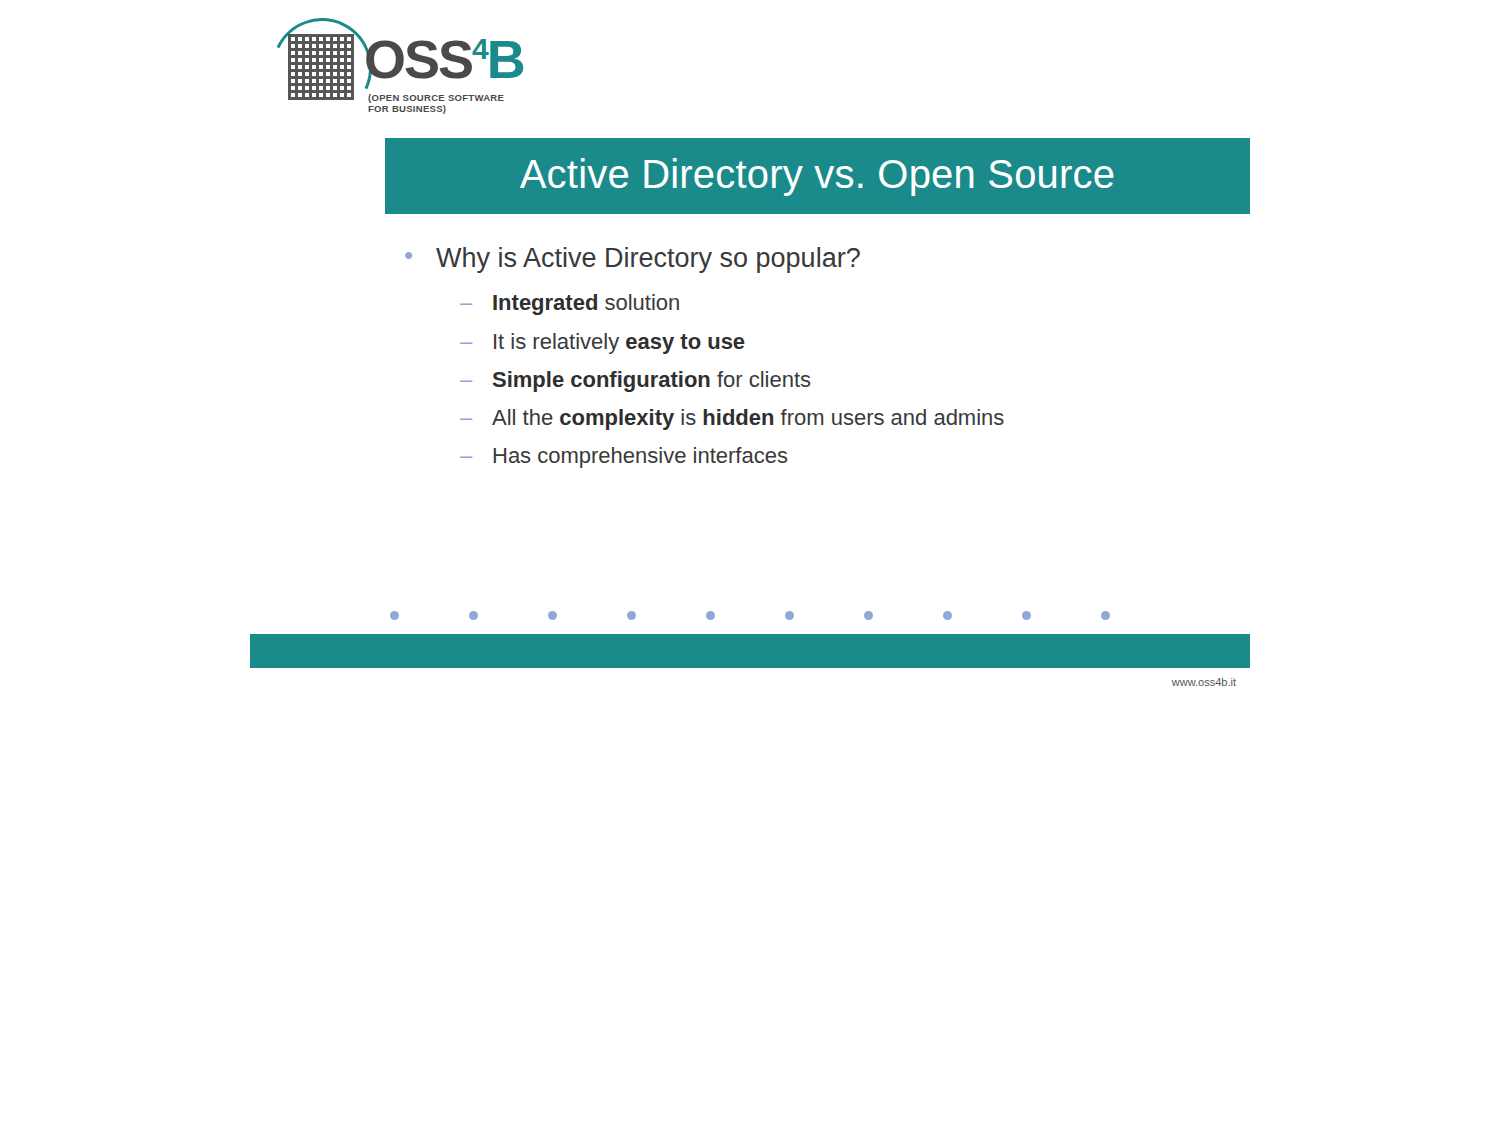OSS 4 B
(OPEN SOURCE SOFTWARE FOR BUSINESS)
Active Directory vs. Open Source
Why is Active Directory so popular?
Integrated solution
It is relatively easy to use
Simple configuration for clients
All the complexity is hidden from users and admins
Has comprehensive interfaces
www.oss4b.it